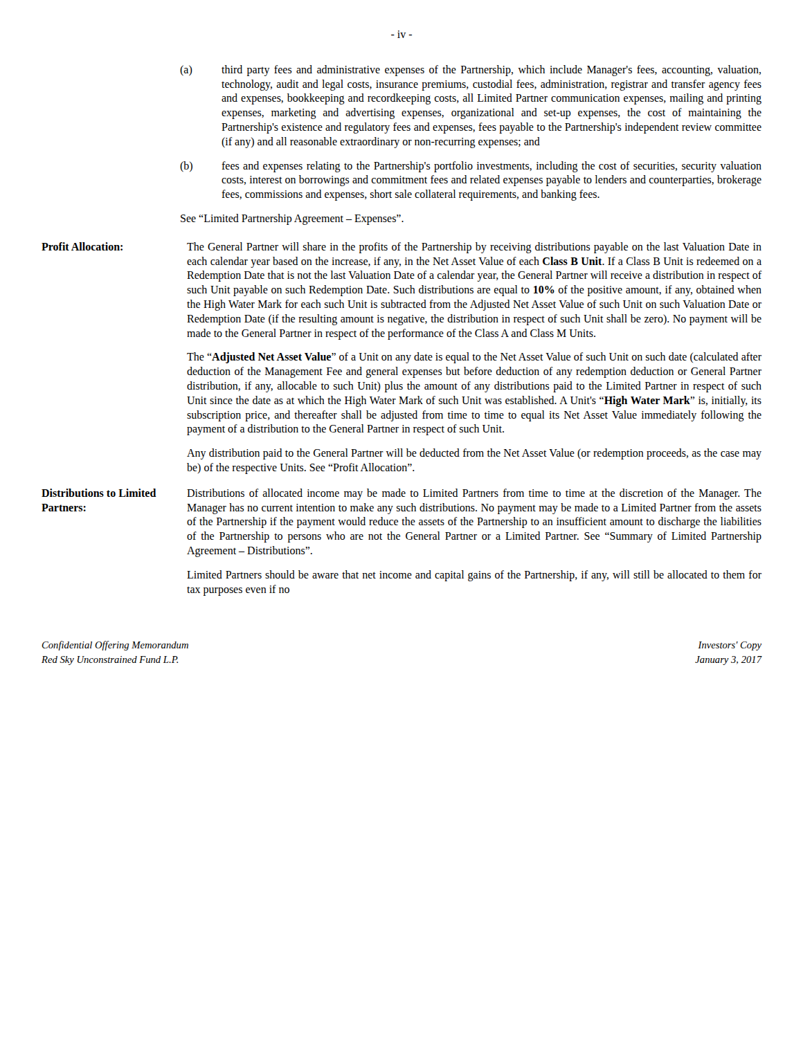- iv -
(a)
third party fees and administrative expenses of the Partnership, which include Manager's fees, accounting, valuation, technology, audit and legal costs, insurance premiums, custodial fees, administration, registrar and transfer agency fees and expenses, bookkeeping and recordkeeping costs, all Limited Partner communication expenses, mailing and printing expenses, marketing and advertising expenses, organizational and set-up expenses, the cost of maintaining the Partnership's existence and regulatory fees and expenses, fees payable to the Partnership's independent review committee (if any) and all reasonable extraordinary or non-recurring expenses; and
(b)
fees and expenses relating to the Partnership's portfolio investments, including the cost of securities, security valuation costs, interest on borrowings and commitment fees and related expenses payable to lenders and counterparties, brokerage fees, commissions and expenses, short sale collateral requirements, and banking fees.
See “Limited Partnership Agreement – Expenses”.
Profit Allocation:
The General Partner will share in the profits of the Partnership by receiving distributions payable on the last Valuation Date in each calendar year based on the increase, if any, in the Net Asset Value of each Class B Unit. If a Class B Unit is redeemed on a Redemption Date that is not the last Valuation Date of a calendar year, the General Partner will receive a distribution in respect of such Unit payable on such Redemption Date. Such distributions are equal to 10% of the positive amount, if any, obtained when the High Water Mark for each such Unit is subtracted from the Adjusted Net Asset Value of such Unit on such Valuation Date or Redemption Date (if the resulting amount is negative, the distribution in respect of such Unit shall be zero). No payment will be made to the General Partner in respect of the performance of the Class A and Class M Units.
The “Adjusted Net Asset Value” of a Unit on any date is equal to the Net Asset Value of such Unit on such date (calculated after deduction of the Management Fee and general expenses but before deduction of any redemption deduction or General Partner distribution, if any, allocable to such Unit) plus the amount of any distributions paid to the Limited Partner in respect of such Unit since the date as at which the High Water Mark of such Unit was established. A Unit's “High Water Mark” is, initially, its subscription price, and thereafter shall be adjusted from time to time to equal its Net Asset Value immediately following the payment of a distribution to the General Partner in respect of such Unit.
Any distribution paid to the General Partner will be deducted from the Net Asset Value (or redemption proceeds, as the case may be) of the respective Units. See “Profit Allocation”.
Distributions to Limited Partners:
Distributions of allocated income may be made to Limited Partners from time to time at the discretion of the Manager. The Manager has no current intention to make any such distributions. No payment may be made to a Limited Partner from the assets of the Partnership if the payment would reduce the assets of the Partnership to an insufficient amount to discharge the liabilities of the Partnership to persons who are not the General Partner or a Limited Partner. See “Summary of Limited Partnership Agreement – Distributions”.
Limited Partners should be aware that net income and capital gains of the Partnership, if any, will still be allocated to them for tax purposes even if no
Confidential Offering Memorandum
Red Sky Unconstrained Fund L.P.
Investors' Copy
January 3, 2017